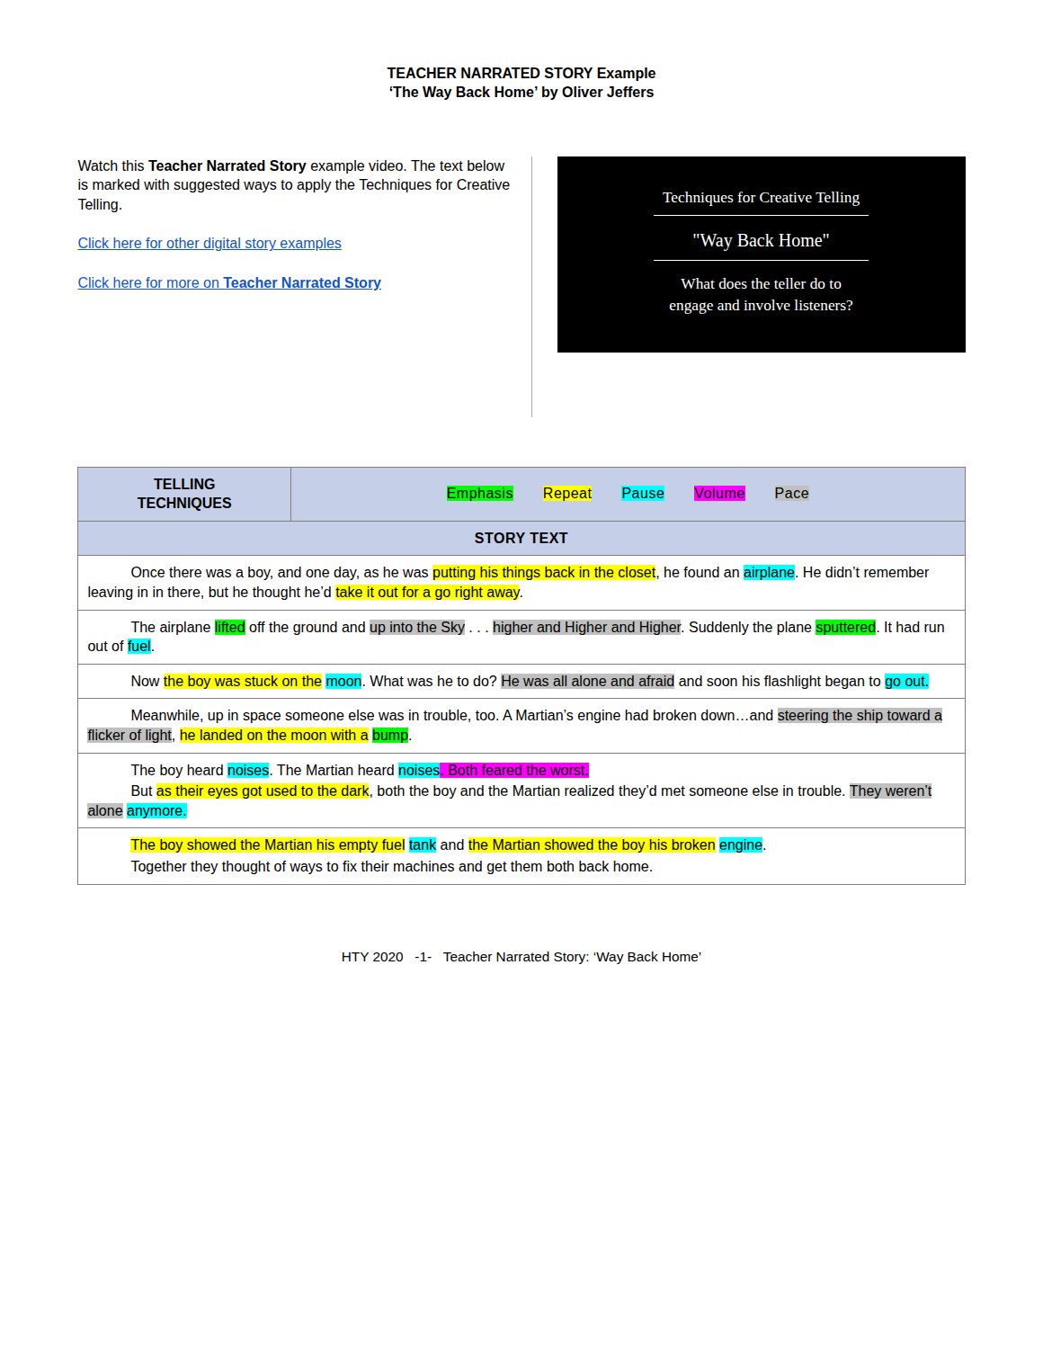TEACHER NARRATED STORY Example
‘The Way Back Home’ by Oliver Jeffers
Watch this Teacher Narrated Story example video. The text below is marked with suggested ways to apply the Techniques for Creative Telling.
Click here for other digital story examples
Click here for more on Teacher Narrated Story
Techniques for Creative Telling
"Way Back Home"
What does the teller do to
engage and involve listeners?
| TELLING TECHNIQUES | Emphasis Repeat Pause Volume Pace |
| STORY TEXT |
| Once there was a boy, and one day, as he was putting his things back in the closet , he found an airplane . He didn’t remember leaving in in there, but he thought he’d take it out for a go right away . |
| The airplane lifted off the ground and up into the Sky . . . higher and Higher and Higher . Suddenly the plane sputtered . It had run out of fuel . |
| Now the boy was stuck on the moon . What was he to do? He was all alone and afraid and soon his flashlight began to go out. |
| Meanwhile, up in space someone else was in trouble, too. A Martian’s engine had broken down…and steering the ship toward a flicker of light , he landed on the moon with a bump . |
| The boy heard noises . The Martian heard noises . Both feared the worst. But as their eyes got used to the dark , both the boy and the Martian realized they’d met someone else in trouble. They weren’t alone anymore. |
| The boy showed the Martian his empty fuel tank and the Martian showed the boy his broken engine . Together they thought of ways to fix their machines and get them both back home. |
HTY 2020 -1- Teacher Narrated Story: ‘Way Back Home’